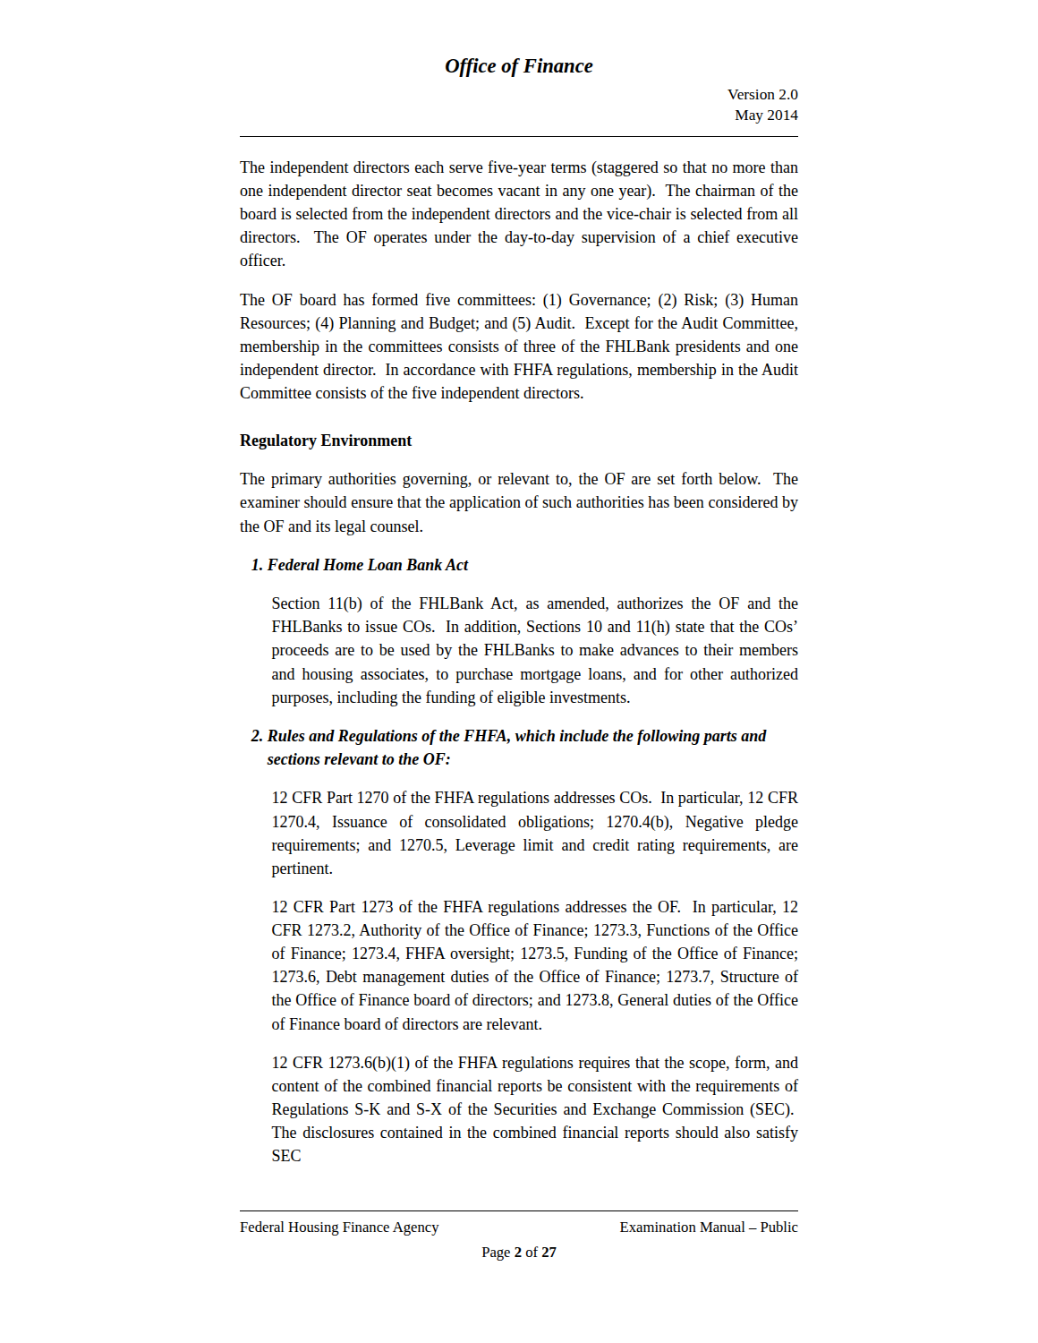Office of Finance
Version 2.0
May 2014
The independent directors each serve five-year terms (staggered so that no more than one independent director seat becomes vacant in any one year). The chairman of the board is selected from the independent directors and the vice-chair is selected from all directors. The OF operates under the day-to-day supervision of a chief executive officer.
The OF board has formed five committees: (1) Governance; (2) Risk; (3) Human Resources; (4) Planning and Budget; and (5) Audit. Except for the Audit Committee, membership in the committees consists of three of the FHLBank presidents and one independent director. In accordance with FHFA regulations, membership in the Audit Committee consists of the five independent directors.
Regulatory Environment
The primary authorities governing, or relevant to, the OF are set forth below. The examiner should ensure that the application of such authorities has been considered by the OF and its legal counsel.
Federal Home Loan Bank Act
Section 11(b) of the FHLBank Act, as amended, authorizes the OF and the FHLBanks to issue COs. In addition, Sections 10 and 11(h) state that the COs’ proceeds are to be used by the FHLBanks to make advances to their members and housing associates, to purchase mortgage loans, and for other authorized purposes, including the funding of eligible investments.
Rules and Regulations of the FHFA, which include the following parts and sections relevant to the OF:
12 CFR Part 1270 of the FHFA regulations addresses COs. In particular, 12 CFR 1270.4, Issuance of consolidated obligations; 1270.4(b), Negative pledge requirements; and 1270.5, Leverage limit and credit rating requirements, are pertinent.
12 CFR Part 1273 of the FHFA regulations addresses the OF. In particular, 12 CFR 1273.2, Authority of the Office of Finance; 1273.3, Functions of the Office of Finance; 1273.4, FHFA oversight; 1273.5, Funding of the Office of Finance; 1273.6, Debt management duties of the Office of Finance; 1273.7, Structure of the Office of Finance board of directors; and 1273.8, General duties of the Office of Finance board of directors are relevant.
12 CFR 1273.6(b)(1) of the FHFA regulations requires that the scope, form, and content of the combined financial reports be consistent with the requirements of Regulations S-K and S-X of the Securities and Exchange Commission (SEC). The disclosures contained in the combined financial reports should also satisfy SEC
Federal Housing Finance Agency Examination Manual – Public
Page 2 of 27